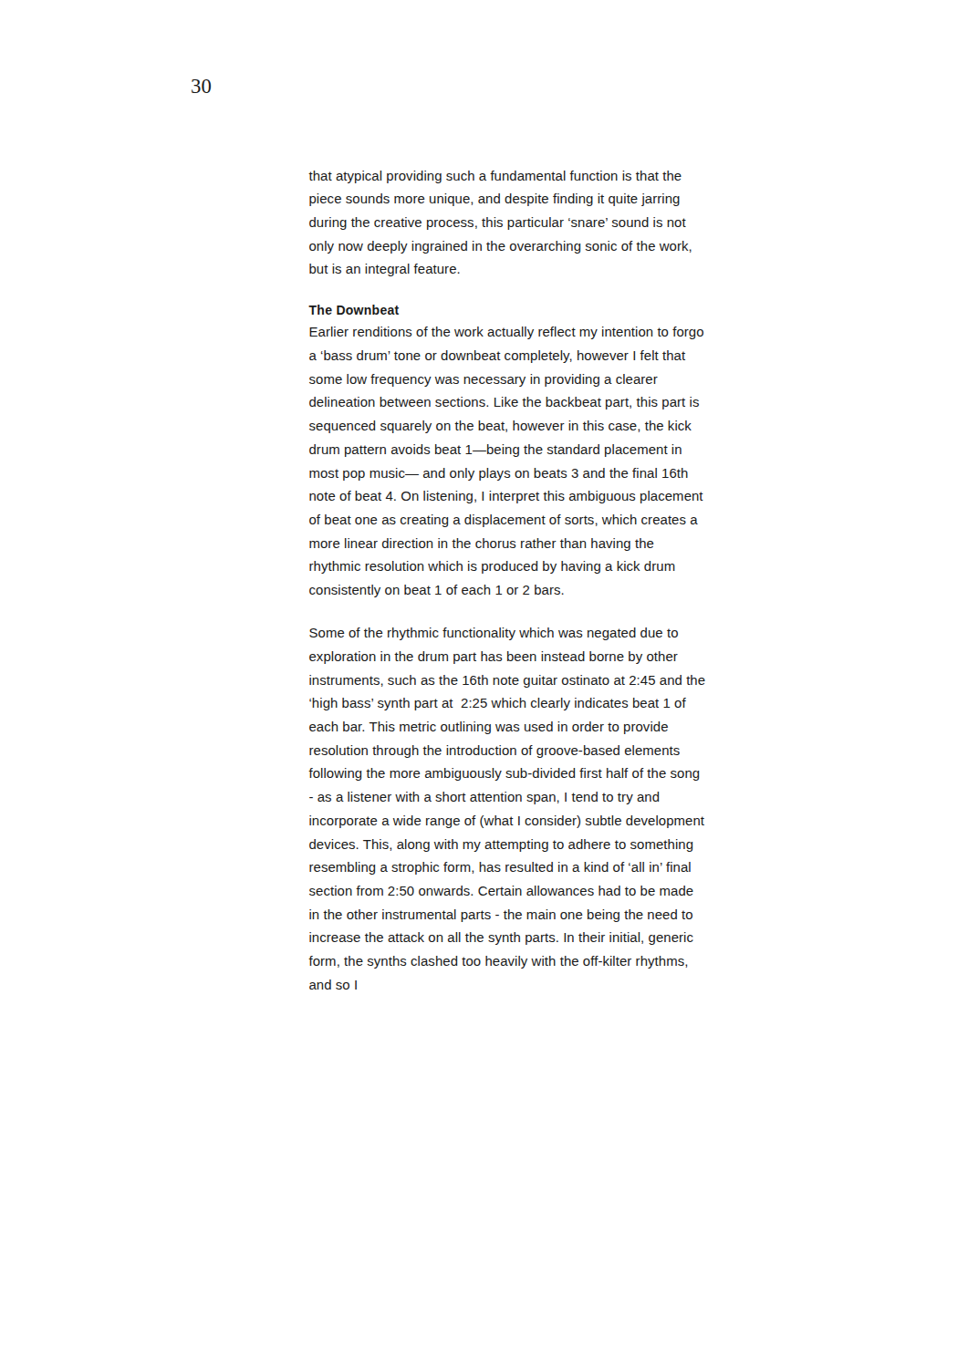30
that atypical providing such a fundamental function is that the piece sounds more unique, and despite finding it quite jarring during the creative process, this particular ‘snare’ sound is not only now deeply ingrained in the overarching sonic of the work, but is an integral feature.
The Downbeat
Earlier renditions of the work actually reflect my intention to forgo a ‘bass drum’ tone or downbeat completely, however I felt that some low frequency was necessary in providing a clearer delineation between sections. Like the backbeat part, this part is sequenced squarely on the beat, however in this case, the kick drum pattern avoids beat 1—being the standard placement in most pop music— and only plays on beats 3 and the final 16th note of beat 4. On listening, I interpret this ambiguous placement of beat one as creating a displacement of sorts, which creates a more linear direction in the chorus rather than having the rhythmic resolution which is produced by having a kick drum consistently on beat 1 of each 1 or 2 bars.
Some of the rhythmic functionality which was negated due to exploration in the drum part has been instead borne by other instruments, such as the 16th note guitar ostinato at 2:45 and the ‘high bass’ synth part at 2:25 which clearly indicates beat 1 of each bar. This metric outlining was used in order to provide resolution through the introduction of groove-based elements following the more ambiguously sub-divided first half of the song - as a listener with a short attention span, I tend to try and incorporate a wide range of (what I consider) subtle development devices. This, along with my attempting to adhere to something resembling a strophic form, has resulted in a kind of ‘all in’ final section from 2:50 onwards. Certain allowances had to be made in the other instrumental parts - the main one being the need to increase the attack on all the synth parts. In their initial, generic form, the synths clashed too heavily with the off-kilter rhythms, and so I